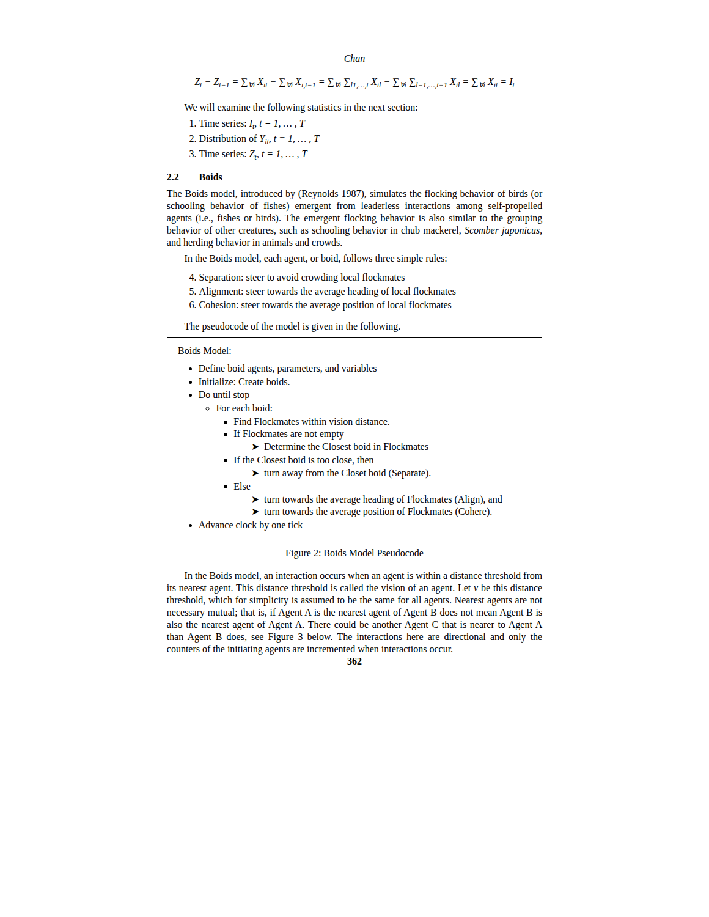Chan
Zt − Zt−1 = ∑∀i Xit − ∑∀i Xi,t−1 = ∑∀i ∑l1,…,t Xil − ∑∀i ∑l=1,…,t−1 Xil = ∑∀i Xit = It
We will examine the following statistics in the next section:
Time series: It, t = 1, … , T
Distribution of Yit, t = 1, … , T
Time series: Zt, t = 1, … , T
2.2 Boids
The Boids model, introduced by (Reynolds 1987), simulates the flocking behavior of birds (or schooling behavior of fishes) emergent from leaderless interactions among self-propelled agents (i.e., fishes or birds). The emergent flocking behavior is also similar to the grouping behavior of other creatures, such as schooling behavior in chub mackerel, Scomber japonicus, and herding behavior in animals and crowds.
In the Boids model, each agent, or boid, follows three simple rules:
Separation: steer to avoid crowding local flockmates
Alignment: steer towards the average heading of local flockmates
Cohesion: steer towards the average position of local flockmates
The pseudocode of the model is given in the following.
Boids Model:
Define boid agents, parameters, and variables
Initialize: Create boids.
Do until stop
For each boid:
Find Flockmates within vision distance.
If Flockmates are not empty
Determine the Closest boid in Flockmates
If the Closest boid is too close, then
turn away from the Closet boid (Separate).
Else
turn towards the average heading of Flockmates (Align), and
turn towards the average position of Flockmates (Cohere).
Advance clock by one tick
Figure 2: Boids Model Pseudocode
In the Boids model, an interaction occurs when an agent is within a distance threshold from its nearest agent. This distance threshold is called the vision of an agent. Let v be this distance threshold, which for simplicity is assumed to be the same for all agents. Nearest agents are not necessary mutual; that is, if Agent A is the nearest agent of Agent B does not mean Agent B is also the nearest agent of Agent A. There could be another Agent C that is nearer to Agent A than Agent B does, see Figure 3 below. The interactions here are directional and only the counters of the initiating agents are incremented when interactions occur.
362